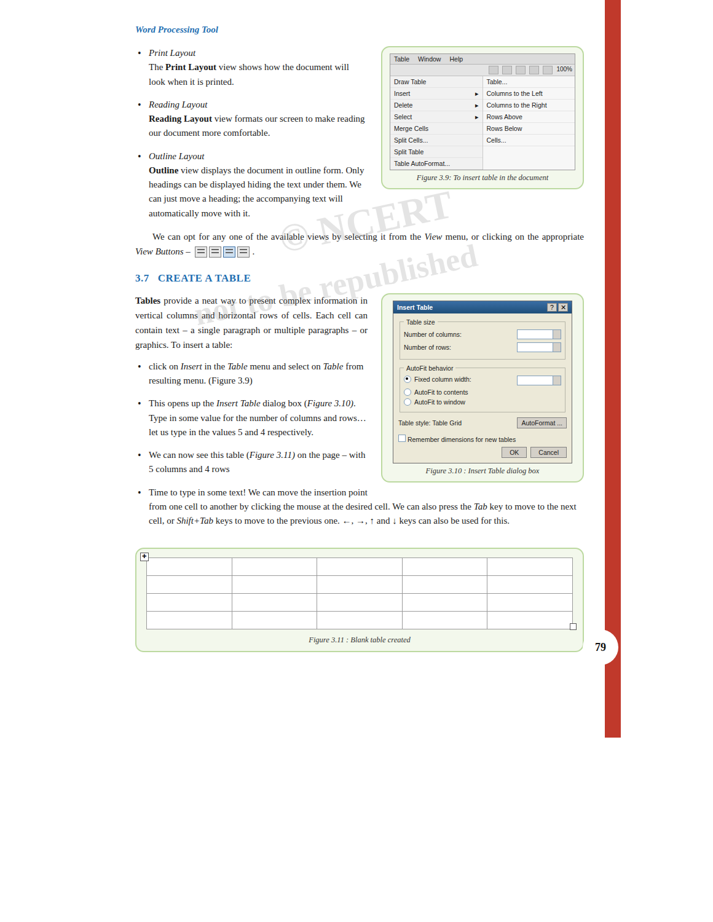Word Processing Tool
© NCERT
not to be republished
Table Window Help
100%
Draw Table
Insert▸
Delete▸
Select▸
Merge Cells
Split Cells...
Split Table
Table AutoFormat...
Table...
Columns to the Left
Columns to the Right
Rows Above
Rows Below
Cells...
Figure 3.9: To insert table in the document
Print Layout
The Print Layout view shows how the document will look when it is printed.
Reading Layout
Reading Layout view formats our screen to make reading our document more comfortable.
Outline Layout
Outline view displays the document in outline form. Only headings can be displayed hiding the text under them. We can just move a heading; the accompanying text will automatically move with it.
We can opt for any one of the available views by selecting it from the View menu, or clicking on the appropriate View Buttons – .
3.7 CREATE A TABLE
Insert Table ?✕
Table size
Number of columns:
Number of rows:
AutoFit behavior
Fixed column width:
AutoFit to contents
AutoFit to window
Table style: Table Grid AutoFormat ...
Remember dimensions for new tables
OK Cancel
Figure 3.10 : Insert Table dialog box
Tables provide a neat way to present complex information in vertical columns and horizontal rows of cells. Each cell can contain text – a single paragraph or multiple paragraphs – or graphics. To insert a table:
click on Insert in the Table menu and select on Table from resulting menu. (Figure 3.9)
This opens up the Insert Table dialog box (Figure 3.10). Type in some value for the number of columns and rows… let us type in the values 5 and 4 respectively.
We can now see this table (Figure 3.11) on the page – with 5 columns and 4 rows
Time to type in some text! We can move the insertion point from one cell to another by clicking the mouse at the desired cell. We can also press the Tab key to move to the next cell, or Shift+Tab keys to move to the previous one. ←, →, ↑ and ↓ keys can also be used for this.
✚
Figure 3.11 : Blank table created
79